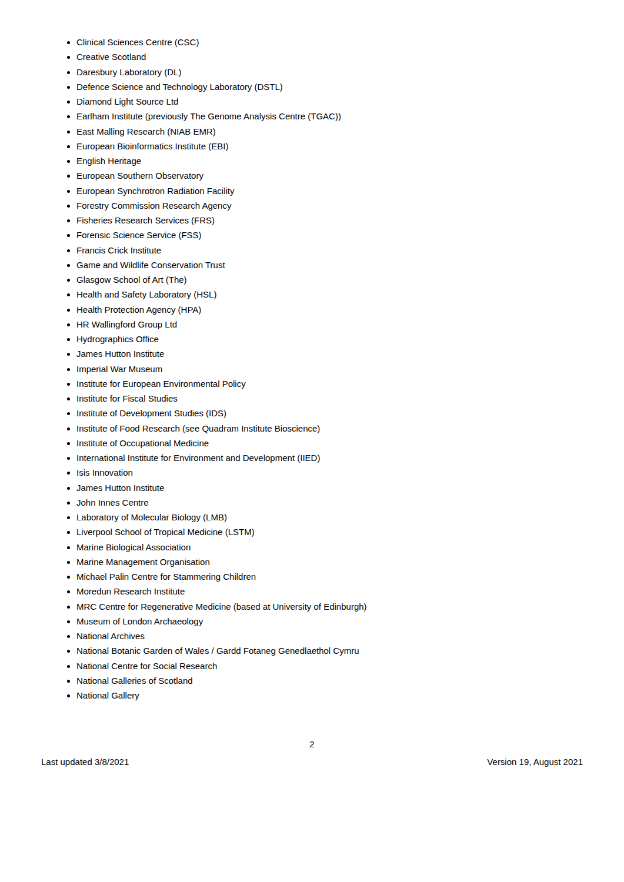Clinical Sciences Centre (CSC)
Creative Scotland
Daresbury Laboratory (DL)
Defence Science and Technology Laboratory (DSTL)
Diamond Light Source Ltd
Earlham Institute (previously The Genome Analysis Centre (TGAC))
East Malling Research (NIAB EMR)
European Bioinformatics Institute (EBI)
English Heritage
European Southern Observatory
European Synchrotron Radiation Facility
Forestry Commission Research Agency
Fisheries Research Services (FRS)
Forensic Science Service (FSS)
Francis Crick Institute
Game and Wildlife Conservation Trust
Glasgow School of Art (The)
Health and Safety Laboratory (HSL)
Health Protection Agency (HPA)
HR Wallingford Group Ltd
Hydrographics Office
James Hutton Institute
Imperial War Museum
Institute for European Environmental Policy
Institute for Fiscal Studies
Institute of Development Studies (IDS)
Institute of Food Research (see Quadram Institute Bioscience)
Institute of Occupational Medicine
International Institute for Environment and Development (IIED)
Isis Innovation
James Hutton Institute
John Innes Centre
Laboratory of Molecular Biology (LMB)
Liverpool School of Tropical Medicine (LSTM)
Marine Biological Association
Marine Management Organisation
Michael Palin Centre for Stammering Children
Moredun Research Institute
MRC Centre for Regenerative Medicine (based at University of Edinburgh)
Museum of London Archaeology
National Archives
National Botanic Garden of Wales / Gardd Fotaneg Genedlaethol Cymru
National Centre for Social Research
National Galleries of Scotland
National Gallery
2
Last updated 3/8/2021 Version 19, August 2021